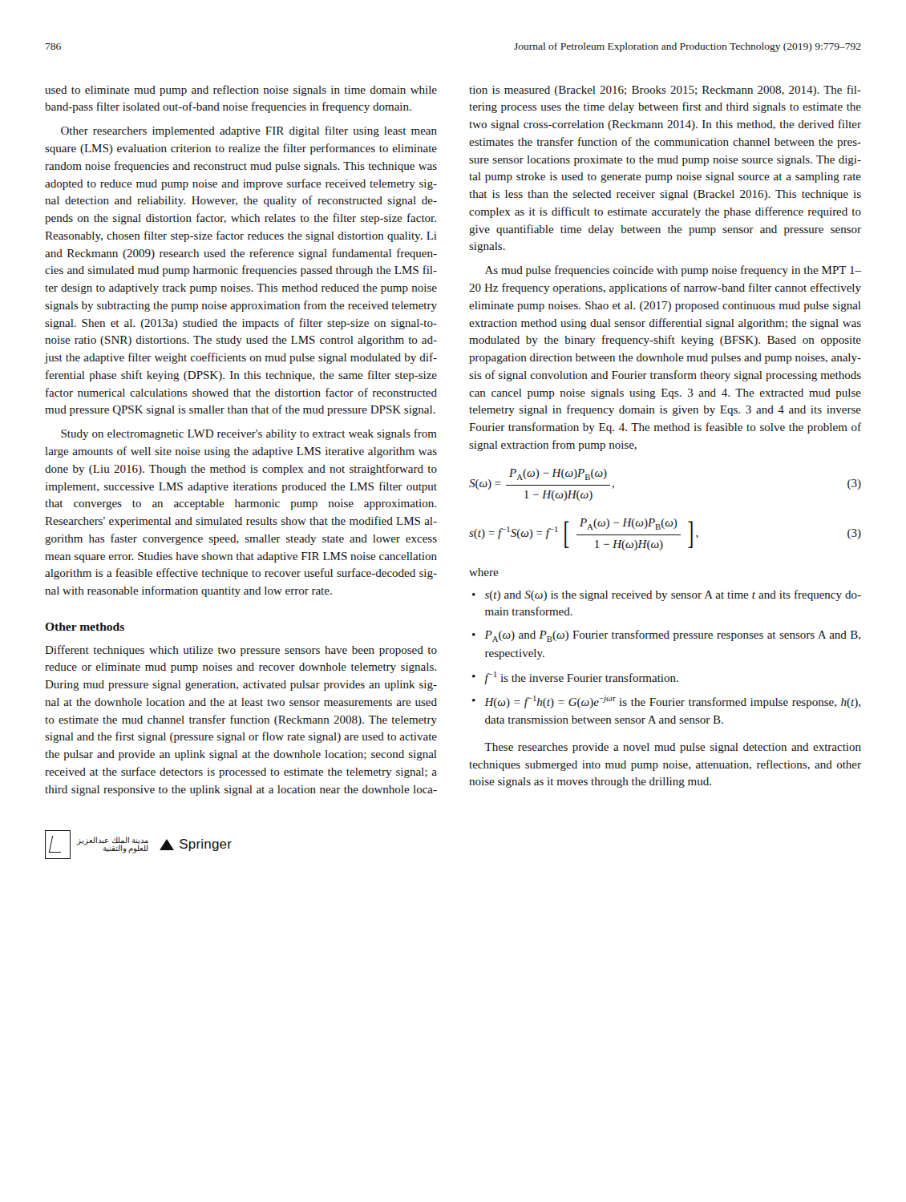786 Journal of Petroleum Exploration and Production Technology (2019) 9:779–792
used to eliminate mud pump and reflection noise signals in time domain while band-pass filter isolated out-of-band noise frequencies in frequency domain.
Other researchers implemented adaptive FIR digital filter using least mean square (LMS) evaluation criterion to realize the filter performances to eliminate random noise frequencies and reconstruct mud pulse signals. This technique was adopted to reduce mud pump noise and improve surface received telemetry signal detection and reliability. However, the quality of reconstructed signal depends on the signal distortion factor, which relates to the filter step-size factor. Reasonably, chosen filter step-size factor reduces the signal distortion quality. Li and Reckmann (2009) research used the reference signal fundamental frequencies and simulated mud pump harmonic frequencies passed through the LMS filter design to adaptively track pump noises. This method reduced the pump noise signals by subtracting the pump noise approximation from the received telemetry signal. Shen et al. (2013a) studied the impacts of filter step-size on signal-to-noise ratio (SNR) distortions. The study used the LMS control algorithm to adjust the adaptive filter weight coefficients on mud pulse signal modulated by differential phase shift keying (DPSK). In this technique, the same filter step-size factor numerical calculations showed that the distortion factor of reconstructed mud pressure QPSK signal is smaller than that of the mud pressure DPSK signal.
Study on electromagnetic LWD receiver's ability to extract weak signals from large amounts of well site noise using the adaptive LMS iterative algorithm was done by (Liu 2016). Though the method is complex and not straightforward to implement, successive LMS adaptive iterations produced the LMS filter output that converges to an acceptable harmonic pump noise approximation. Researchers' experimental and simulated results show that the modified LMS algorithm has faster convergence speed, smaller steady state and lower excess mean square error. Studies have shown that adaptive FIR LMS noise cancellation algorithm is a feasible effective technique to recover useful surface-decoded signal with reasonable information quantity and low error rate.
Other methods
Different techniques which utilize two pressure sensors have been proposed to reduce or eliminate mud pump noises and recover downhole telemetry signals. During mud pressure signal generation, activated pulsar provides an uplink signal at the downhole location and the at least two sensor measurements are used to estimate the mud channel transfer function (Reckmann 2008). The telemetry signal and the first signal (pressure signal or flow rate signal) are used to activate the pulsar and provide an uplink signal at the downhole location; second signal received at the surface detectors is processed to estimate the telemetry signal; a third signal responsive to the uplink signal at a location near the downhole location is measured (Brackel 2016; Brooks 2015; Reckmann 2008, 2014). The filtering process uses the time delay between first and third signals to estimate the two signal cross-correlation (Reckmann 2014). In this method, the derived filter estimates the transfer function of the communication channel between the pressure sensor locations proximate to the mud pump noise source signals. The digital pump stroke is used to generate pump noise signal source at a sampling rate that is less than the selected receiver signal (Brackel 2016). This technique is complex as it is difficult to estimate accurately the phase difference required to give quantifiable time delay between the pump sensor and pressure sensor signals.
As mud pulse frequencies coincide with pump noise frequency in the MPT 1–20 Hz frequency operations, applications of narrow-band filter cannot effectively eliminate pump noises. Shao et al. (2017) proposed continuous mud pulse signal extraction method using dual sensor differential signal algorithm; the signal was modulated by the binary frequency-shift keying (BFSK). Based on opposite propagation direction between the downhole mud pulses and pump noises, analysis of signal convolution and Fourier transform theory signal processing methods can cancel pump noise signals using Eqs. 3 and 4. The extracted mud pulse telemetry signal in frequency domain is given by Eqs. 3 and 4 and its inverse Fourier transformation by Eq. 4. The method is feasible to solve the problem of signal extraction from pump noise,
S(ω) = PA(ω) − H(ω)PB(ω) 1 − H(ω)H(ω) , (3)
s(t) = f−1S(ω) = f−1 [ PA(ω) − H(ω)PB(ω) 1 − H(ω)H(ω) ], (3)
where
s(t) and S(ω) is the signal received by sensor A at time t and its frequency domain transformed.
PA(ω) and PB(ω) Fourier transformed pressure responses at sensors A and B, respectively.
f−1 is the inverse Fourier transformation.
H(ω) = f−1h(t) = G(ω)e−jωτ is the Fourier transformed impulse response, h(t), data transmission between sensor A and sensor B.
These researches provide a novel mud pulse signal detection and extraction techniques submerged into mud pump noise, attenuation, reflections, and other noise signals as it moves through the drilling mud.
مدينة الملك عبدالعزيز
للعلوم والتقنية Springer